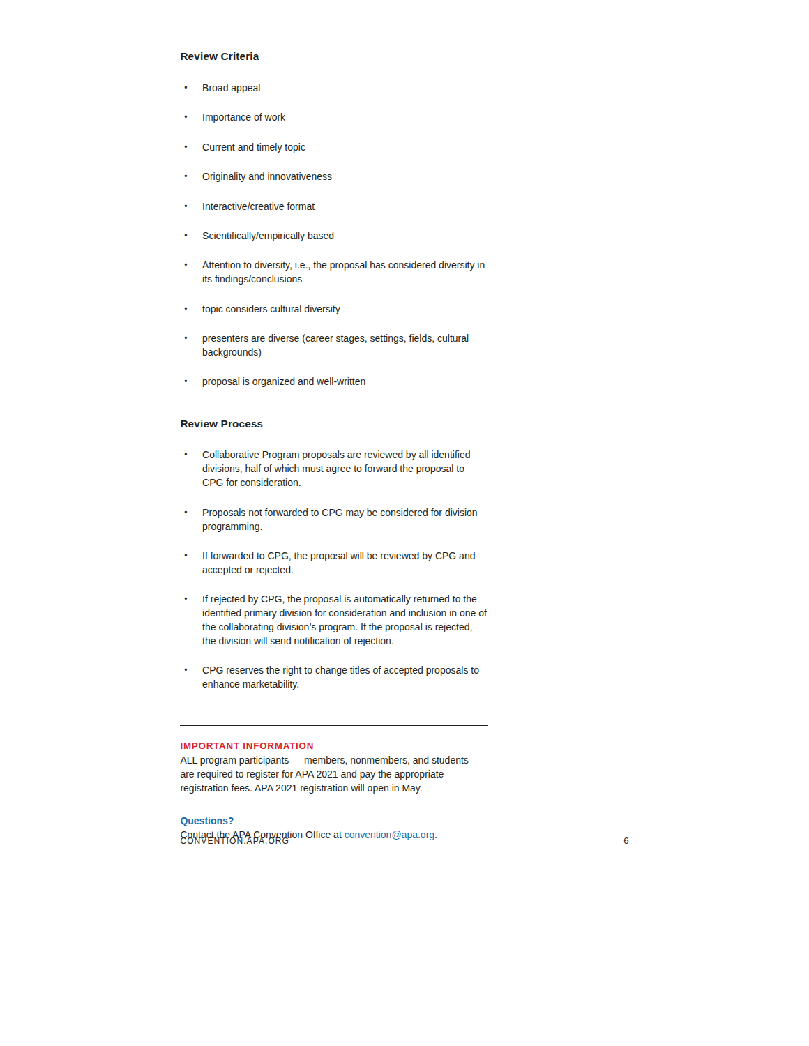Review Criteria
Broad appeal
Importance of work
Current and timely topic
Originality and innovativeness
Interactive/creative format
Scientifically/empirically based
Attention to diversity, i.e., the proposal has considered diversity in its findings/conclusions
topic considers cultural diversity
presenters are diverse (career stages, settings, fields, cultural backgrounds)
proposal is organized and well-written
Review Process
Collaborative Program proposals are reviewed by all identified divisions, half of which must agree to forward the proposal to CPG for consideration.
Proposals not forwarded to CPG may be considered for division programming.
If forwarded to CPG, the proposal will be reviewed by CPG and accepted or rejected.
If rejected by CPG, the proposal is automatically returned to the identified primary division for consideration and inclusion in one of the collaborating division’s program. If the proposal is rejected, the division will send notification of rejection.
CPG reserves the right to change titles of accepted proposals to enhance marketability.
IMPORTANT INFORMATION
ALL program participants — members, nonmembers, and students — are required to register for APA 2021 and pay the appropriate registration fees. APA 2021 registration will open in May.
Questions?
Contact the APA Convention Office at convention@apa.org.
CONVENTION.APA.ORG 6